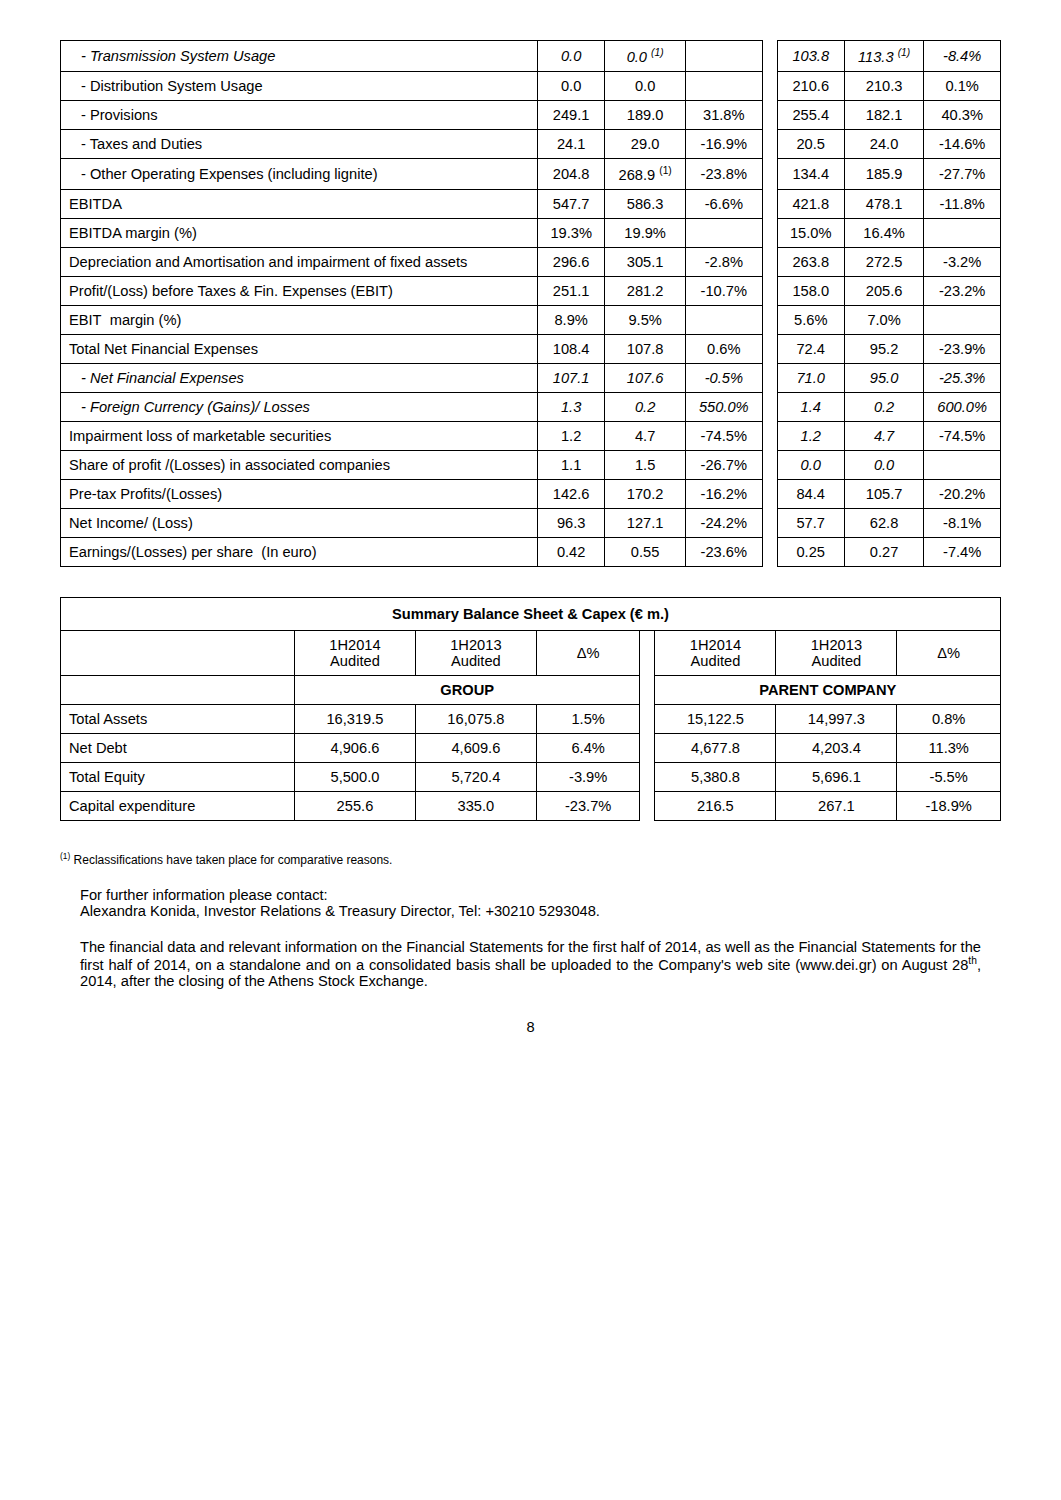| - Transmission System Usage | 0.0 | 0.0 (1) | | | 103.8 | 113.3 (1) | -8.4% |
| - Distribution System Usage | 0.0 | 0.0 | | | 210.6 | 210.3 | 0.1% |
| - Provisions | 249.1 | 189.0 | 31.8% | | 255.4 | 182.1 | 40.3% |
| - Taxes and Duties | 24.1 | 29.0 | -16.9% | | 20.5 | 24.0 | -14.6% |
| - Other Operating Expenses (including lignite) | 204.8 | 268.9 (1) | -23.8% | | 134.4 | 185.9 | -27.7% |
| EBITDA | 547.7 | 586.3 | -6.6% | | 421.8 | 478.1 | -11.8% |
| EBITDA margin (%) | 19.3% | 19.9% | | | 15.0% | 16.4% | |
| Depreciation and Amortisation and impairment of fixed assets | 296.6 | 305.1 | -2.8% | | 263.8 | 272.5 | -3.2% |
| Profit/(Loss) before Taxes & Fin. Expenses (EBIT) | 251.1 | 281.2 | -10.7% | | 158.0 | 205.6 | -23.2% |
| EBIT margin (%) | 8.9% | 9.5% | | | 5.6% | 7.0% | |
| Total Net Financial Expenses | 108.4 | 107.8 | 0.6% | | 72.4 | 95.2 | -23.9% |
| - Net Financial Expenses | 107.1 | 107.6 | -0.5% | | 71.0 | 95.0 | -25.3% |
| - Foreign Currency (Gains)/ Losses | 1.3 | 0.2 | 550.0% | | 1.4 | 0.2 | 600.0% |
| Impairment loss of marketable securities | 1.2 | 4.7 | -74.5% | | 1.2 | 4.7 | -74.5% |
| Share of profit /(Losses) in associated companies | 1.1 | 1.5 | -26.7% | | 0.0 | 0.0 | |
| Pre-tax Profits/(Losses) | 142.6 | 170.2 | -16.2% | | 84.4 | 105.7 | -20.2% |
| Net Income/ (Loss) | 96.3 | 127.1 | -24.2% | | 57.7 | 62.8 | -8.1% |
| Earnings/(Losses) per share (In euro) | 0.42 | 0.55 | -23.6% | | 0.25 | 0.27 | -7.4% |
| Summary Balance Sheet & Capex (€ m.) |
| | 1H2014 Audited | 1H2013 Audited | Δ% | | 1H2014 Audited | 1H2013 Audited | Δ% |
| | GROUP | | PARENT COMPANY |
| Total Assets | 16,319.5 | 16,075.8 | 1.5% | | 15,122.5 | 14,997.3 | 0.8% |
| Net Debt | 4,906.6 | 4,609.6 | 6.4% | | 4,677.8 | 4,203.4 | 11.3% |
| Total Equity | 5,500.0 | 5,720.4 | -3.9% | | 5,380.8 | 5,696.1 | -5.5% |
| Capital expenditure | 255.6 | 335.0 | -23.7% | | 216.5 | 267.1 | -18.9% |
(1) Reclassifications have taken place for comparative reasons.
For further information please contact:
Alexandra Konida, Investor Relations & Treasury Director, Tel: +30210 5293048.
The financial data and relevant information on the Financial Statements for the first half of 2014, as well as the Financial Statements for the first half of 2014, on a standalone and on a consolidated basis shall be uploaded to the Company's web site (www.dei.gr) on August 28th, 2014, after the closing of the Athens Stock Exchange.
8